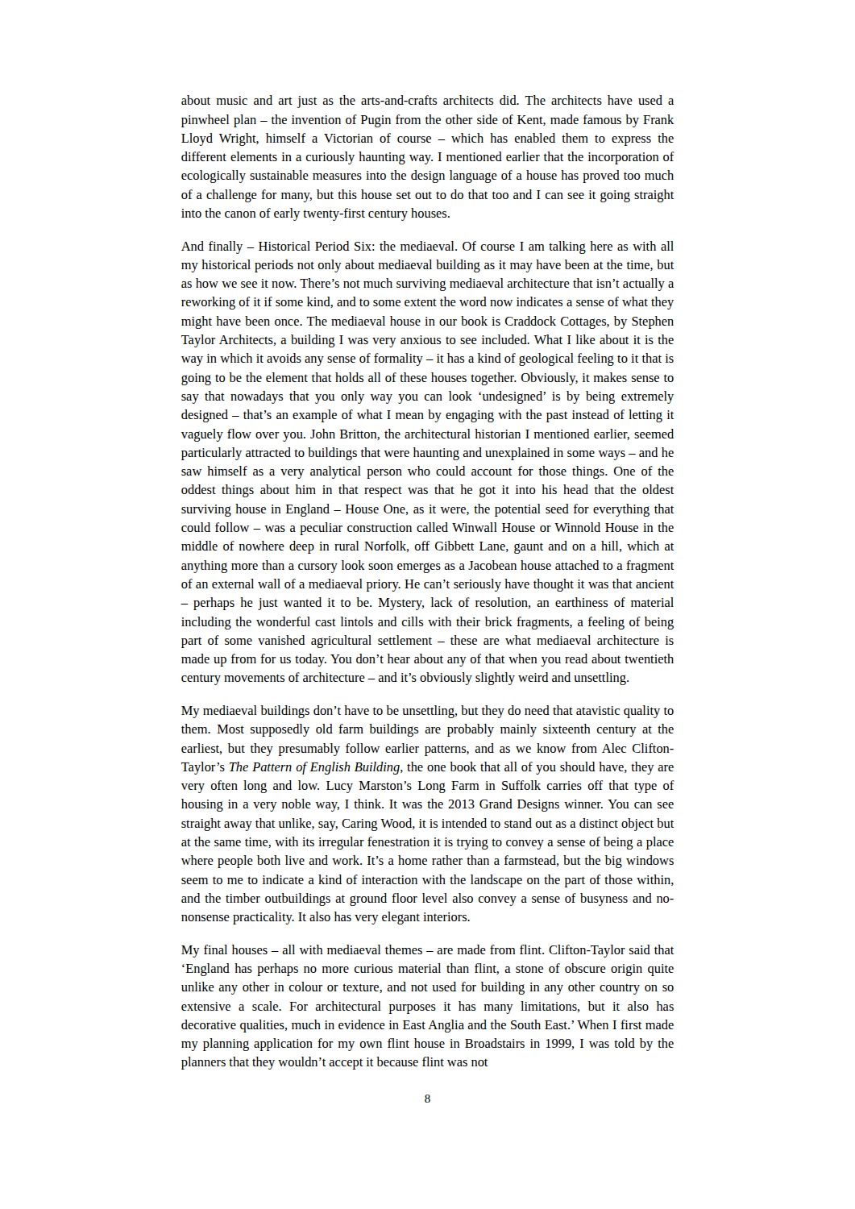about music and art just as the arts-and-crafts architects did. The architects have used a pinwheel plan – the invention of Pugin from the other side of Kent, made famous by Frank Lloyd Wright, himself a Victorian of course – which has enabled them to express the different elements in a curiously haunting way. I mentioned earlier that the incorporation of ecologically sustainable measures into the design language of a house has proved too much of a challenge for many, but this house set out to do that too and I can see it going straight into the canon of early twenty-first century houses.
And finally – Historical Period Six: the mediaeval. Of course I am talking here as with all my historical periods not only about mediaeval building as it may have been at the time, but as how we see it now. There’s not much surviving mediaeval architecture that isn’t actually a reworking of it if some kind, and to some extent the word now indicates a sense of what they might have been once. The mediaeval house in our book is Craddock Cottages, by Stephen Taylor Architects, a building I was very anxious to see included. What I like about it is the way in which it avoids any sense of formality – it has a kind of geological feeling to it that is going to be the element that holds all of these houses together. Obviously, it makes sense to say that nowadays that you only way you can look ‘undesigned’ is by being extremely designed – that’s an example of what I mean by engaging with the past instead of letting it vaguely flow over you. John Britton, the architectural historian I mentioned earlier, seemed particularly attracted to buildings that were haunting and unexplained in some ways – and he saw himself as a very analytical person who could account for those things. One of the oddest things about him in that respect was that he got it into his head that the oldest surviving house in England – House One, as it were, the potential seed for everything that could follow – was a peculiar construction called Winwall House or Winnold House in the middle of nowhere deep in rural Norfolk, off Gibbett Lane, gaunt and on a hill, which at anything more than a cursory look soon emerges as a Jacobean house attached to a fragment of an external wall of a mediaeval priory. He can’t seriously have thought it was that ancient – perhaps he just wanted it to be. Mystery, lack of resolution, an earthiness of material including the wonderful cast lintols and cills with their brick fragments, a feeling of being part of some vanished agricultural settlement – these are what mediaeval architecture is made up from for us today. You don’t hear about any of that when you read about twentieth century movements of architecture – and it’s obviously slightly weird and unsettling.
My mediaeval buildings don’t have to be unsettling, but they do need that atavistic quality to them. Most supposedly old farm buildings are probably mainly sixteenth century at the earliest, but they presumably follow earlier patterns, and as we know from Alec Clifton-Taylor’s The Pattern of English Building, the one book that all of you should have, they are very often long and low. Lucy Marston’s Long Farm in Suffolk carries off that type of housing in a very noble way, I think. It was the 2013 Grand Designs winner. You can see straight away that unlike, say, Caring Wood, it is intended to stand out as a distinct object but at the same time, with its irregular fenestration it is trying to convey a sense of being a place where people both live and work. It’s a home rather than a farmstead, but the big windows seem to me to indicate a kind of interaction with the landscape on the part of those within, and the timber outbuildings at ground floor level also convey a sense of busyness and no-nonsense practicality. It also has very elegant interiors.
My final houses – all with mediaeval themes – are made from flint. Clifton-Taylor said that ‘England has perhaps no more curious material than flint, a stone of obscure origin quite unlike any other in colour or texture, and not used for building in any other country on so extensive a scale. For architectural purposes it has many limitations, but it also has decorative qualities, much in evidence in East Anglia and the South East.’ When I first made my planning application for my own flint house in Broadstairs in 1999, I was told by the planners that they wouldn’t accept it because flint was not
8